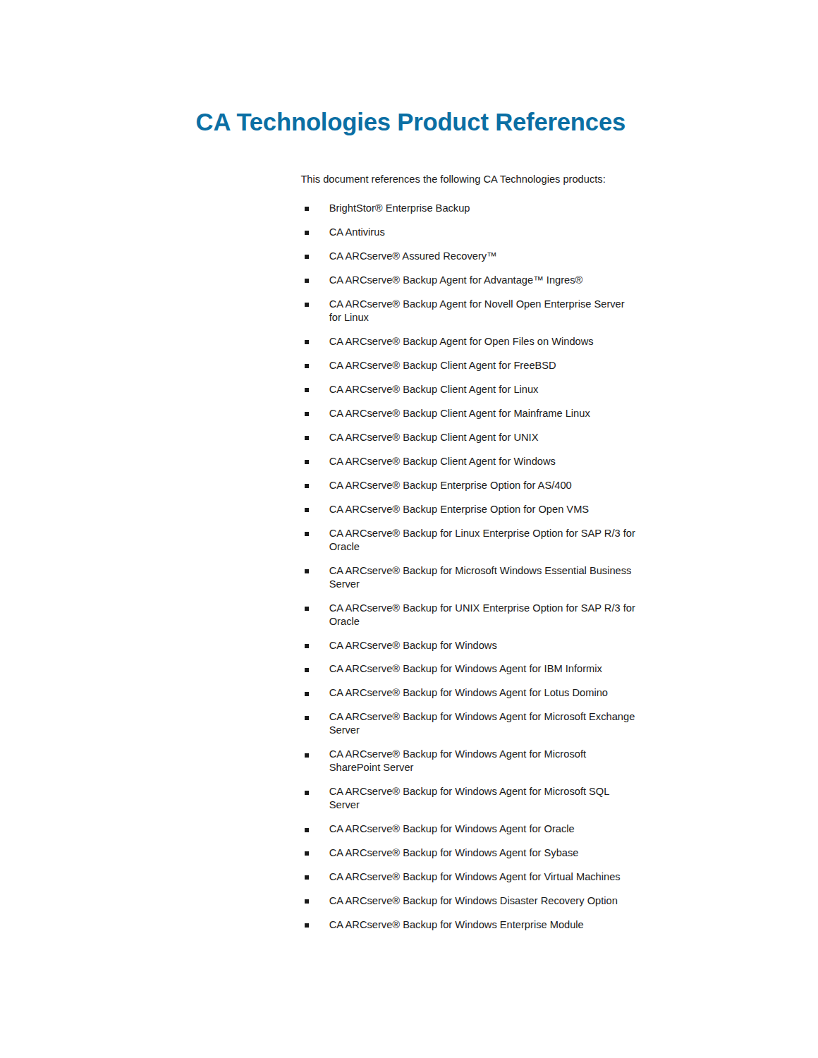CA Technologies Product References
This document references the following CA Technologies products:
BrightStor® Enterprise Backup
CA Antivirus
CA ARCserve® Assured Recovery™
CA ARCserve® Backup Agent for Advantage™ Ingres®
CA ARCserve® Backup Agent for Novell Open Enterprise Server for Linux
CA ARCserve® Backup Agent for Open Files on Windows
CA ARCserve® Backup Client Agent for FreeBSD
CA ARCserve® Backup Client Agent for Linux
CA ARCserve® Backup Client Agent for Mainframe Linux
CA ARCserve® Backup Client Agent for UNIX
CA ARCserve® Backup Client Agent for Windows
CA ARCserve® Backup Enterprise Option for AS/400
CA ARCserve® Backup Enterprise Option for Open VMS
CA ARCserve® Backup for Linux Enterprise Option for SAP R/3 for Oracle
CA ARCserve® Backup for Microsoft Windows Essential Business Server
CA ARCserve® Backup for UNIX Enterprise Option for SAP R/3 for Oracle
CA ARCserve® Backup for Windows
CA ARCserve® Backup for Windows Agent for IBM Informix
CA ARCserve® Backup for Windows Agent for Lotus Domino
CA ARCserve® Backup for Windows Agent for Microsoft Exchange Server
CA ARCserve® Backup for Windows Agent for Microsoft SharePoint Server
CA ARCserve® Backup for Windows Agent for Microsoft SQL Server
CA ARCserve® Backup for Windows Agent for Oracle
CA ARCserve® Backup for Windows Agent for Sybase
CA ARCserve® Backup for Windows Agent for Virtual Machines
CA ARCserve® Backup for Windows Disaster Recovery Option
CA ARCserve® Backup for Windows Enterprise Module